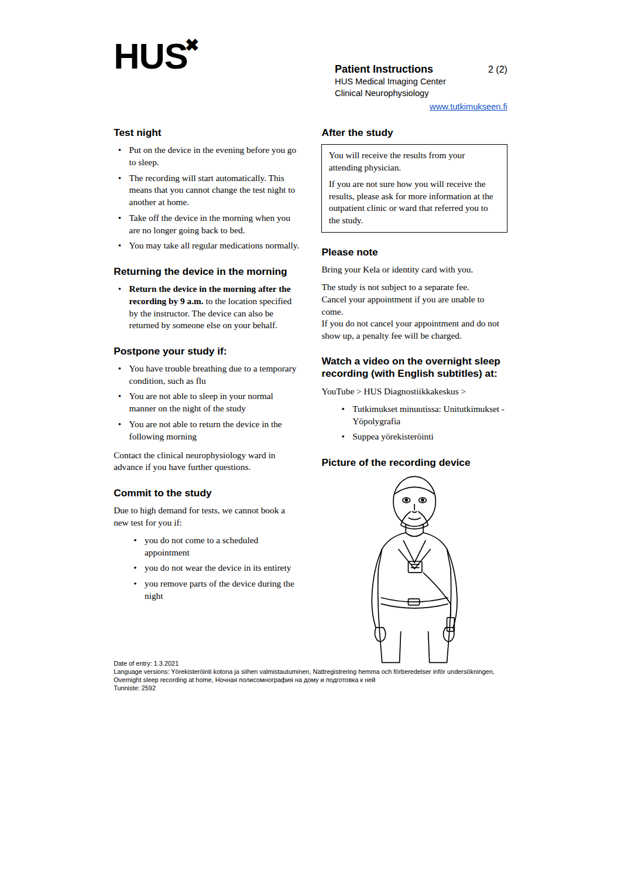HUS✖
Patient Instructions 2 (2)
HUS Medical Imaging Center
Clinical Neurophysiology
www.tutkimukseen.fi
Test night
Put on the device in the evening before you go to sleep.
The recording will start automatically. This means that you cannot change the test night to another at home.
Take off the device in the morning when you are no longer going back to bed.
You may take all regular medications normally.
Returning the device in the morning
Return the device in the morning after the recording by 9 a.m. to the location specified by the instructor. The device can also be returned by someone else on your behalf.
Postpone your study if:
You have trouble breathing due to a temporary condition, such as flu
You are not able to sleep in your normal manner on the night of the study
You are not able to return the device in the following morning
Contact the clinical neurophysiology ward in advance if you have further questions.
Commit to the study
Due to high demand for tests, we cannot book a new test for you if:
you do not come to a scheduled appointment
you do not wear the device in its entirety
you remove parts of the device during the night
After the study
You will receive the results from your attending physician.
If you are not sure how you will receive the results, please ask for more information at the outpatient clinic or ward that referred you to the study.
Please note
Bring your Kela or identity card with you.
The study is not subject to a separate fee.
Cancel your appointment if you are unable to come.
If you do not cancel your appointment and do not show up, a penalty fee will be charged.
Watch a video on the overnight sleep recording (with English subtitles) at:
YouTube > HUS Diagnostiikkakeskus >
Tutkimukset minuutissa: Unitutkimukset - Yöpolygrafia
Suppea yörekisteröinti
Picture of the recording device
Date of entry: 1.3.2021
Language versions: Yörekisteröinti kotona ja siihen valmistautuminen, Nattregistrering hemma och förberedelser inför undersökningen, Overnight sleep recording at home, Ночная полисомнография на дому и подготовка к ней
Tunniste: 2592